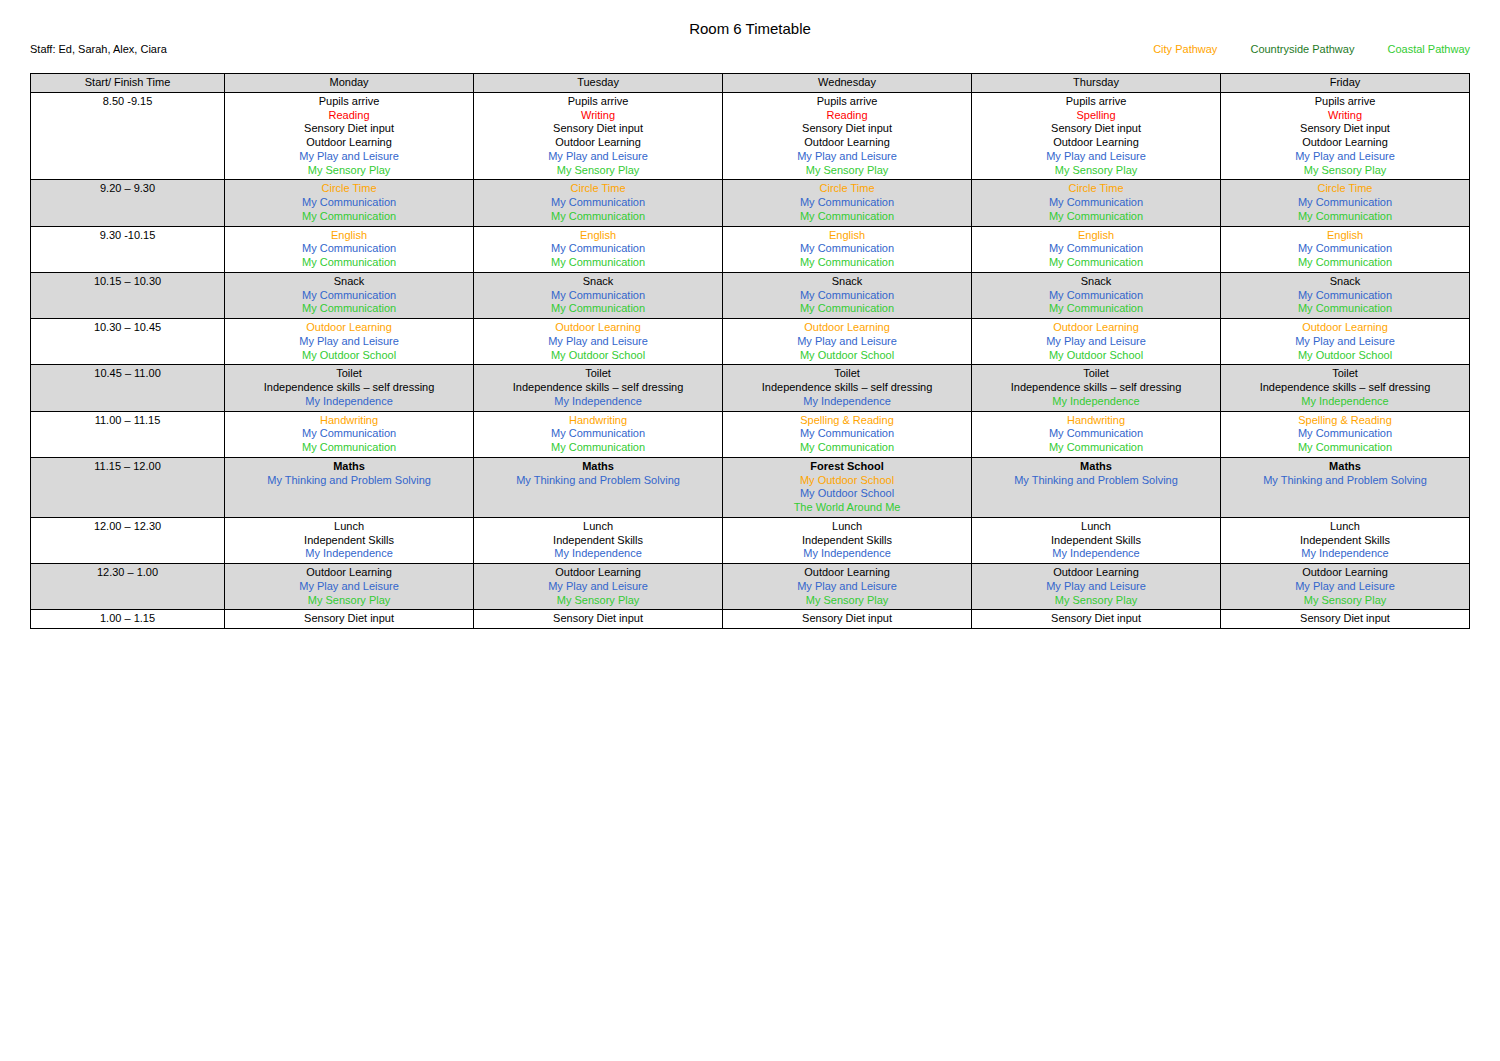Room 6 Timetable
Staff: Ed, Sarah, Alex, Ciara
City Pathway Countryside Pathway Coastal Pathway
| Start/ Finish Time | Monday | Tuesday | Wednesday | Thursday | Friday |
| --- | --- | --- | --- | --- | --- |
| 8.50 -9.15 | Pupils arrive Reading Sensory Diet input Outdoor Learning My Play and Leisure My Sensory Play | Pupils arrive Writing Sensory Diet input Outdoor Learning My Play and Leisure My Sensory Play | Pupils arrive Reading Sensory Diet input Outdoor Learning My Play and Leisure My Sensory Play | Pupils arrive Spelling Sensory Diet input Outdoor Learning My Play and Leisure My Sensory Play | Pupils arrive Writing Sensory Diet input Outdoor Learning My Play and Leisure My Sensory Play |
| 9.20 – 9.30 | Circle Time My Communication My Communication | Circle Time My Communication My Communication | Circle Time My Communication My Communication | Circle Time My Communication My Communication | Circle Time My Communication My Communication |
| 9.30 -10.15 | English My Communication My Communication | English My Communication My Communication | English My Communication My Communication | English My Communication My Communication | English My Communication My Communication |
| 10.15 – 10.30 | Snack My Communication My Communication | Snack My Communication My Communication | Snack My Communication My Communication | Snack My Communication My Communication | Snack My Communication My Communication |
| 10.30 – 10.45 | Outdoor Learning My Play and Leisure My Outdoor School | Outdoor Learning My Play and Leisure My Outdoor School | Outdoor Learning My Play and Leisure My Outdoor School | Outdoor Learning My Play and Leisure My Outdoor School | Outdoor Learning My Play and Leisure My Outdoor School |
| 10.45 – 11.00 | Toilet Independence skills – self dressing My Independence | Toilet Independence skills – self dressing My Independence | Toilet Independence skills – self dressing My Independence | Toilet Independence skills – self dressing My Independence | Toilet Independence skills – self dressing My Independence |
| 11.00 – 11.15 | Handwriting My Communication My Communication | Handwriting My Communication My Communication | Spelling & Reading My Communication My Communication | Handwriting My Communication My Communication | Spelling & Reading My Communication My Communication |
| 11.15 – 12.00 | Maths My Thinking and Problem Solving | Maths My Thinking and Problem Solving | Forest School My Outdoor School My Outdoor School The World Around Me | Maths My Thinking and Problem Solving | Maths My Thinking and Problem Solving |
| 12.00 – 12.30 | Lunch Independent Skills My Independence | Lunch Independent Skills My Independence | Lunch Independent Skills My Independence | Lunch Independent Skills My Independence | Lunch Independent Skills My Independence |
| 12.30 – 1.00 | Outdoor Learning My Play and Leisure My Sensory Play | Outdoor Learning My Play and Leisure My Sensory Play | Outdoor Learning My Play and Leisure My Sensory Play | Outdoor Learning My Play and Leisure My Sensory Play | Outdoor Learning My Play and Leisure My Sensory Play |
| 1.00 – 1.15 | Sensory Diet input | Sensory Diet input | Sensory Diet input | Sensory Diet input | Sensory Diet input |